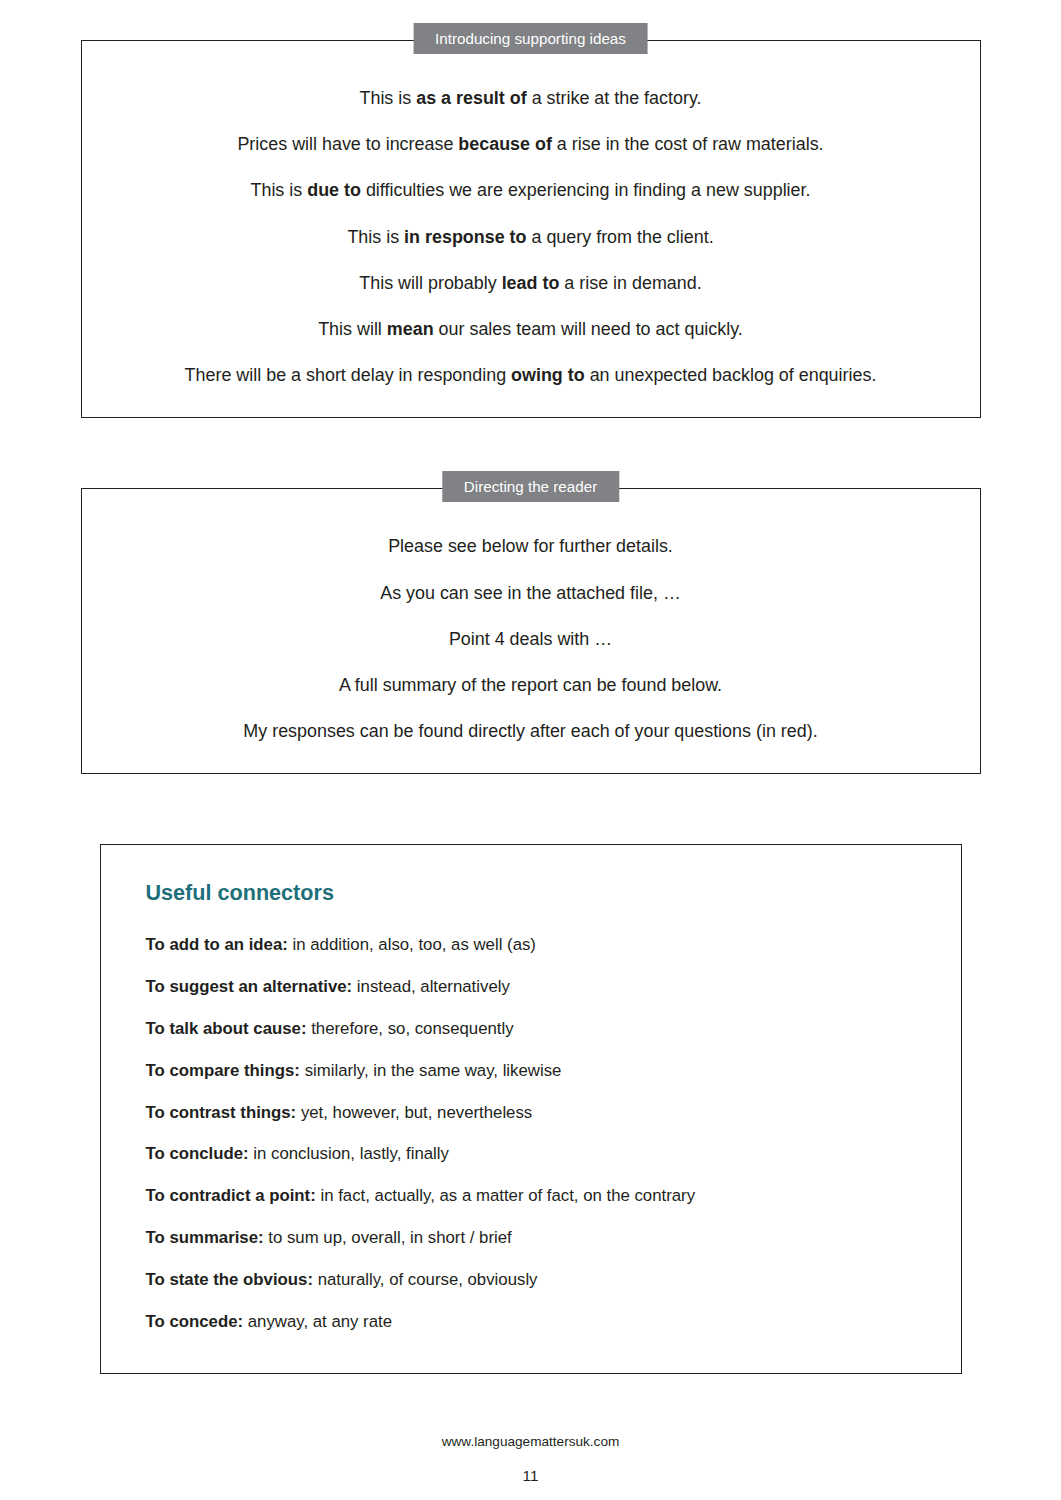Introducing supporting ideas
This is as a result of a strike at the factory.
Prices will have to increase because of a rise in the cost of raw materials.
This is due to difficulties we are experiencing in finding a new supplier.
This is in response to a query from the client.
This will probably lead to a rise in demand.
This will mean our sales team will need to act quickly.
There will be a short delay in responding owing to an unexpected backlog of enquiries.
Directing the reader
Please see below for further details.
As you can see in the attached file, …
Point 4 deals with …
A full summary of the report can be found below.
My responses can be found directly after each of your questions (in red).
Useful connectors
To add to an idea: in addition, also, too, as well (as)
To suggest an alternative: instead, alternatively
To talk about cause: therefore, so, consequently
To compare things: similarly, in the same way, likewise
To contrast things: yet, however, but, nevertheless
To conclude: in conclusion, lastly, finally
To contradict a point: in fact, actually, as a matter of fact, on the contrary
To summarise: to sum up, overall, in short / brief
To state the obvious: naturally, of course, obviously
To concede: anyway, at any rate
www.languagemattersuk.com
11